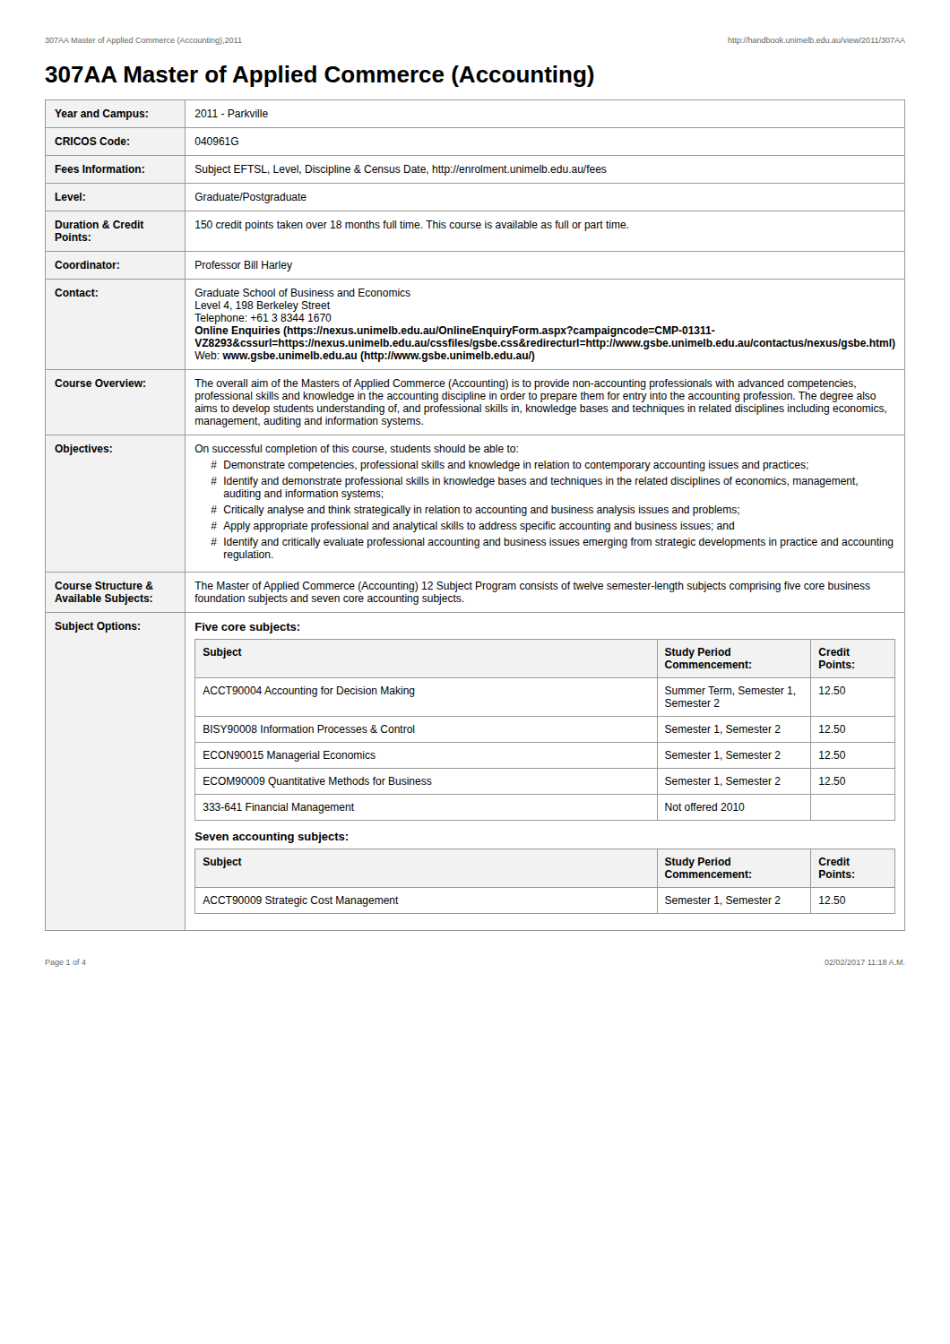307AA Master of Applied Commerce (Accounting),2011 http://handbook.unimelb.edu.au/view/2011/307AA
307AA Master of Applied Commerce (Accounting)
| Year and Campus: | 2011 - Parkville |
| CRICOS Code: | 040961G |
| Fees Information: | Subject EFTSL, Level, Discipline & Census Date, http://enrolment.unimelb.edu.au/fees |
| Level: | Graduate/Postgraduate |
| Duration & Credit Points: | 150 credit points taken over 18 months full time. This course is available as full or part time. |
| Coordinator: | Professor Bill Harley |
| Contact: | Graduate School of Business and Economics Level 4, 198 Berkeley Street Telephone: +61 3 8344 1670 Online Enquiries (https://nexus.unimelb.edu.au/OnlineEnquiryForm.aspx?campaigncode=CMP-01311-VZ8293&cssurl=https://nexus.unimelb.edu.au/cssfiles/gsbe.css&redirecturl=http://www.gsbe.unimelb.edu.au/contactus/nexus/gsbe.html) Web: www.gsbe.unimelb.edu.au (http://www.gsbe.unimelb.edu.au/) |
| Course Overview: | The overall aim of the Masters of Applied Commerce (Accounting) is to provide non-accounting professionals with advanced competencies, professional skills and knowledge in the accounting discipline in order to prepare them for entry into the accounting profession. The degree also aims to develop students understanding of, and professional skills in, knowledge bases and techniques in related disciplines including economics, management, auditing and information systems. |
| Objectives: | On successful completion of this course, students should be able to: Demonstrate competencies, professional skills and knowledge in relation to contemporary accounting issues and practices; Identify and demonstrate professional skills in knowledge bases and techniques in the related disciplines of economics, management, auditing and information systems; Critically analyse and think strategically in relation to accounting and business analysis issues and problems; Apply appropriate professional and analytical skills to address specific accounting and business issues; and Identify and critically evaluate professional accounting and business issues emerging from strategic developments in practice and accounting regulation. |
| Course Structure & Available Subjects: | The Master of Applied Commerce (Accounting) 12 Subject Program consists of twelve semester-length subjects comprising five core business foundation subjects and seven core accounting subjects. |
| Subject Options: | Five core subjects: / Subject / Study Period Commencement: / Credit Points: / / --- / --- / --- / / ACCT90004 Accounting for Decision Making / Summer Term, Semester 1, Semester 2 / 12.50 / / BISY90008 Information Processes & Control / Semester 1, Semester 2 / 12.50 / / ECON90015 Managerial Economics / Semester 1, Semester 2 / 12.50 / / ECOM90009 Quantitative Methods for Business / Semester 1, Semester 2 / 12.50 / / 333-641 Financial Management / Not offered 2010 / / Seven accounting subjects: / Subject / Study Period Commencement: / Credit Points: / / --- / --- / --- / / ACCT90009 Strategic Cost Management / Semester 1, Semester 2 / 12.50 / |
Page 1 of 4 02/02/2017 11:18 A.M.